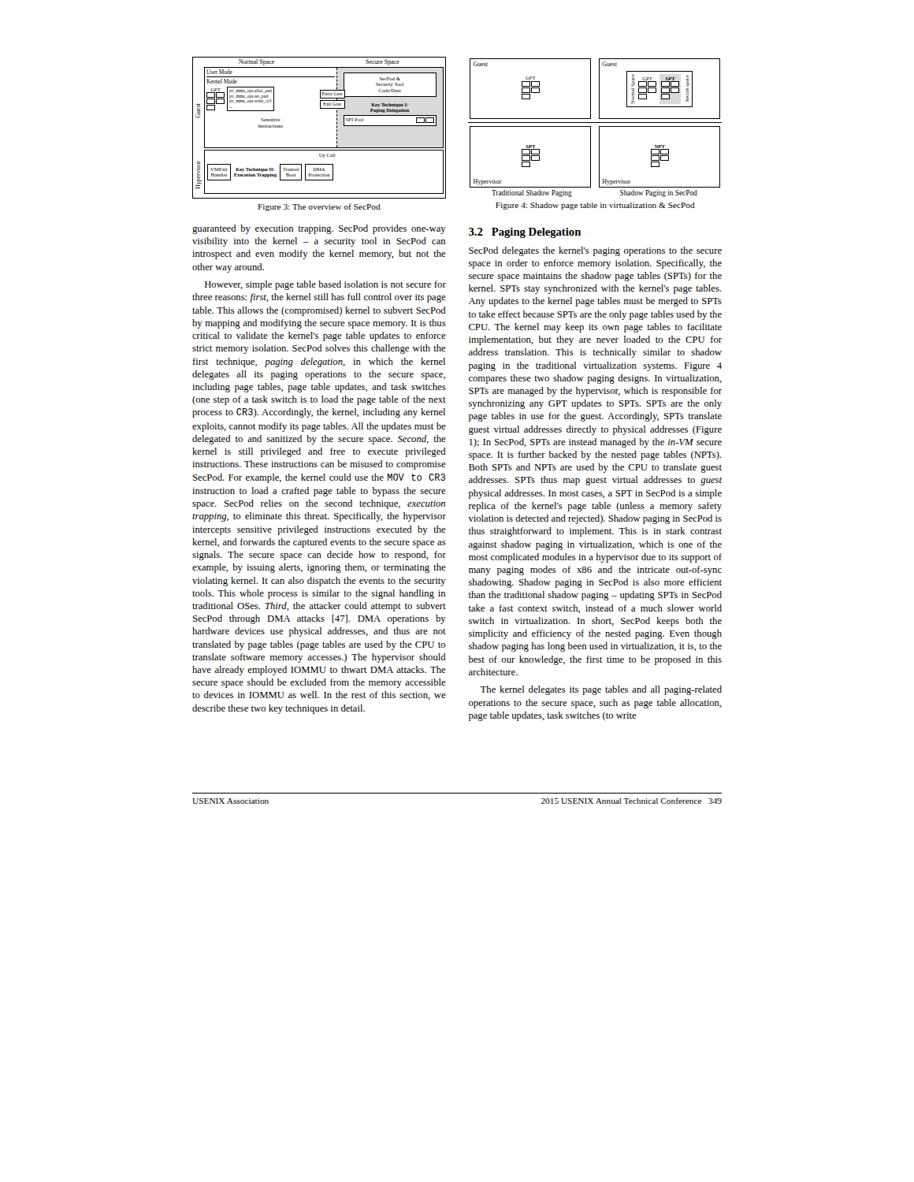Normal Space Secure Space
Guest
Hypervisor
User Mode
Kernel Mode
GPT
pv_mmu_ops.alloc_pud
pv_mmu_ops.set_pud
pv_mmu_ops.write_cr3
...
Sensitive
Instructions
SecPod &
Security Tool
Code/Data
Entry Gate
Exit Gate
Key Technique I:
Paging Delegation
SPT Pool
VMExit
Handler
Key Technique II:
Execution Trapping
Up Call
Trusted
Boot
DMA
Protection
Figure 3: The overview of SecPod
Guest
GPT
Guest
Normal Space
GPT
SPT
Secure space
Hypervisor
SPT
Hypervisor
NPT
Traditional Shadow Paging
Shadow Paging in SecPod
Figure 4: Shadow page table in virtualization & SecPod
guaranteed by execution trapping. SecPod provides one-way visibility into the kernel – a security tool in SecPod can introspect and even modify the kernel memory, but not the other way around.
However, simple page table based isolation is not secure for three reasons: first, the kernel still has full control over its page table. This allows the (compromised) kernel to subvert SecPod by mapping and modifying the secure space memory. It is thus critical to validate the kernel's page table updates to enforce strict memory isolation. SecPod solves this challenge with the first technique, paging delegation, in which the kernel delegates all its paging operations to the secure space, including page tables, page table updates, and task switches (one step of a task switch is to load the page table of the next process to CR3). Accordingly, the kernel, including any kernel exploits, cannot modify its page tables. All the updates must be delegated to and sanitized by the secure space. Second, the kernel is still privileged and free to execute privileged instructions. These instructions can be misused to compromise SecPod. For example, the kernel could use the MOV to CR3 instruction to load a crafted page table to bypass the secure space. SecPod relies on the second technique, execution trapping, to eliminate this threat. Specifically, the hypervisor intercepts sensitive privileged instructions executed by the kernel, and forwards the captured events to the secure space as signals. The secure space can decide how to respond, for example, by issuing alerts, ignoring them, or terminating the violating kernel. It can also dispatch the events to the security tools. This whole process is similar to the signal handling in traditional OSes. Third, the attacker could attempt to subvert SecPod through DMA attacks [47]. DMA operations by hardware devices use physical addresses, and thus are not translated by page tables (page tables are used by the CPU to translate software memory accesses.) The hypervisor should have already employed IOMMU to thwart DMA attacks. The secure space should be excluded from the memory accessible to devices in IOMMU as well. In the rest of this section, we describe these two key techniques in detail.
3.2 Paging Delegation
SecPod delegates the kernel's paging operations to the secure space in order to enforce memory isolation. Specifically, the secure space maintains the shadow page tables (SPTs) for the kernel. SPTs stay synchronized with the kernel's page tables. Any updates to the kernel page tables must be merged to SPTs to take effect because SPTs are the only page tables used by the CPU. The kernel may keep its own page tables to facilitate implementation, but they are never loaded to the CPU for address translation. This is technically similar to shadow paging in the traditional virtualization systems. Figure 4 compares these two shadow paging designs. In virtualization, SPTs are managed by the hypervisor, which is responsible for synchronizing any GPT updates to SPTs. SPTs are the only page tables in use for the guest. Accordingly, SPTs translate guest virtual addresses directly to physical addresses (Figure 1); In SecPod, SPTs are instead managed by the in-VM secure space. It is further backed by the nested page tables (NPTs). Both SPTs and NPTs are used by the CPU to translate guest addresses. SPTs thus map guest virtual addresses to guest physical addresses. In most cases, a SPT in SecPod is a simple replica of the kernel's page table (unless a memory safety violation is detected and rejected). Shadow paging in SecPod is thus straightforward to implement. This is in stark contrast against shadow paging in virtualization, which is one of the most complicated modules in a hypervisor due to its support of many paging modes of x86 and the intricate out-of-sync shadowing. Shadow paging in SecPod is also more efficient than the traditional shadow paging – updating SPTs in SecPod take a fast context switch, instead of a much slower world switch in virtualization. In short, SecPod keeps both the simplicity and efficiency of the nested paging. Even though shadow paging has long been used in virtualization, it is, to the best of our knowledge, the first time to be proposed in this architecture.
The kernel delegates its page tables and all paging-related operations to the secure space, such as page table allocation, page table updates, task switches (to write
USENIX Association
2015 USENIX Annual Technical Conference 349